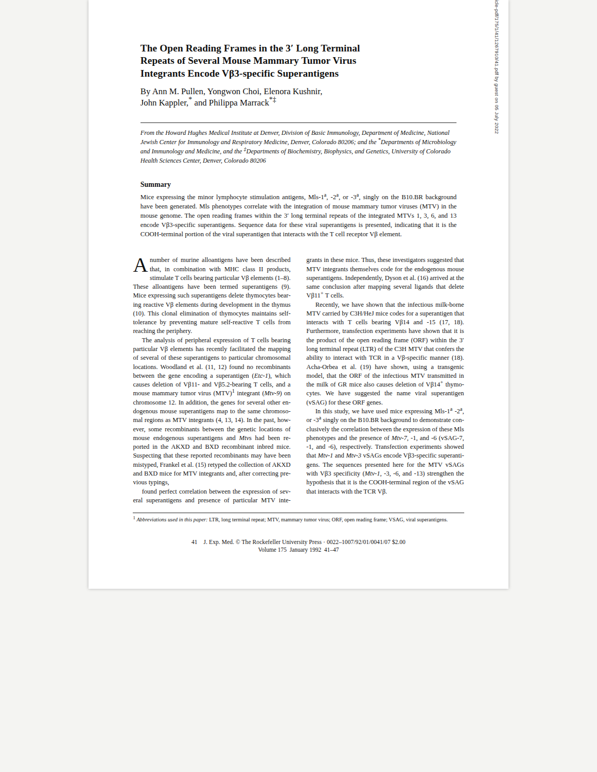Downloaded from http://rupress.org/jem/article-pdf/175/1/41/1267910/41.pdf by guest on 05 July 2022
The Open Reading Frames in the 3′ Long Terminal
Repeats of Several Mouse Mammary Tumor Virus
Integrants Encode Vβ3-specific Superantigens
By Ann M. Pullen, Yongwon Choi, Elenora Kushnir,
John Kappler,* and Philippa Marrack*‡
From the Howard Hughes Medical Institute at Denver, Division of Basic Immunology, Department of Medicine, National Jewish Center for Immunology and Respiratory Medicine, Denver, Colorado 80206; and the *Departments of Microbiology and Immunology and Medicine, and the ‡Departments of Biochemistry, Biophysics, and Genetics, University of Colorado Health Sciences Center, Denver, Colorado 80206
Summary
Mice expressing the minor lymphocyte stimulation antigens, Mls-1a, -2a, or -3a, singly on the B10.BR background have been generated. Mls phenotypes correlate with the integration of mouse mammary tumor viruses (MTV) in the mouse genome. The open reading frames within the 3′ long terminal repeats of the integrated MTVs 1, 3, 6, and 13 encode Vβ3-specific superantigens. Sequence data for these viral superantigens is presented, indicating that it is the COOH-terminal portion of the viral superantigen that interacts with the T cell receptor Vβ element.
Anumber of murine alloantigens have been described that, in combination with MHC class II products, stimulate T cells bearing particular Vβ elements (1–8). These alloantigens have been termed superantigens (9). Mice expressing such superantigens delete thymocytes bearing reactive Vβ elements during development in the thymus (10). This clonal elimination of thymocytes maintains self-tolerance by preventing mature self-reactive T cells from reaching the periphery.
The analysis of peripheral expression of T cells bearing particular Vβ elements has recently facilitated the mapping of several of these superantigens to particular chromosomal locations. Woodland et al. (11, 12) found no recombinants between the gene encoding a superantigen (Etc-1), which causes deletion of Vβ11- and Vβ5.2-bearing T cells, and a mouse mammary tumor virus (MTV)1 integrant (Mtv-9) on chromosome 12. In addition, the genes for several other endogenous mouse superantigens map to the same chromosomal regions as MTV integrants (4, 13, 14). In the past, however, some recombinants between the genetic locations of mouse endogenous superantigens and Mtvs had been reported in the AKXD and BXD recombinant inbred mice. Suspecting that these reported recombinants may have been mistyped, Frankel et al. (15) retyped the collection of AKXD and BXD mice for MTV integrants and, after correcting previous typings,
found perfect correlation between the expression of several superantigens and presence of particular MTV integrants in these mice. Thus, these investigators suggested that MTV integrants themselves code for the endogenous mouse superantigens. Independently, Dyson et al. (16) arrived at the same conclusion after mapping several ligands that delete Vβ11+ T cells.
Recently, we have shown that the infectious milk-borne MTV carried by C3H/HeJ mice codes for a superantigen that interacts with T cells bearing Vβ14 and -15 (17, 18). Furthermore, transfection experiments have shown that it is the product of the open reading frame (ORF) within the 3′ long terminal repeat (LTR) of the C3H MTV that confers the ability to interact with TCR in a Vβ-specific manner (18). Acha-Orbea et al. (19) have shown, using a transgenic model, that the ORF of the infectious MTV transmitted in the milk of GR mice also causes deletion of Vβ14+ thymocytes. We have suggested the name viral superantigen (vSAG) for these ORF genes.
In this study, we have used mice expressing Mls-1a -2a, or -3a singly on the B10.BR background to demonstrate conclusively the correlation between the expression of these Mls phenotypes and the presence of Mtv-7, -1, and -6 (vSAG-7, -1, and -6), respectively. Transfection experiments showed that Mtv-1 and Mtv-3 vSAGs encode Vβ3-specific superantigens. The sequences presented here for the MTV vSAGs with Vβ3 specificity (Mtv-1, -3, -6, and -13) strengthen the hypothesis that it is the COOH-terminal region of the vSAG that interacts with the TCR Vβ.
1 Abbreviations used in this paper: LTR, long terminal repeat; MTV, mammary tumor virus; ORF, open reading frame; VSAG, viral superantigens.
41 J. Exp. Med. © The Rockefeller University Press · 0022–1007/92/01/0041/07 $2.00
Volume 175 January 1992 41–47